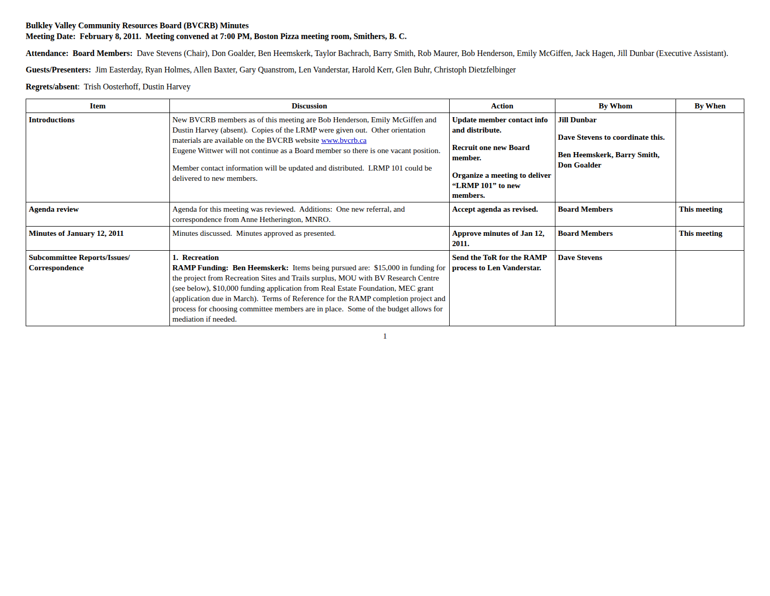Bulkley Valley Community Resources Board (BVCRB) Minutes
Meeting Date: February 8, 2011. Meeting convened at 7:00 PM, Boston Pizza meeting room, Smithers, B. C.
Attendance: Board Members: Dave Stevens (Chair), Don Goalder, Ben Heemskerk, Taylor Bachrach, Barry Smith, Rob Maurer, Bob Henderson, Emily McGiffen, Jack Hagen, Jill Dunbar (Executive Assistant).
Guests/Presenters: Jim Easterday, Ryan Holmes, Allen Baxter, Gary Quanstrom, Len Vanderstar, Harold Kerr, Glen Buhr, Christoph Dietzfelbinger
Regrets/absent: Trish Oosterhoff, Dustin Harvey
| Item | Discussion | Action | By Whom | By When |
| --- | --- | --- | --- | --- |
| Introductions | New BVCRB members as of this meeting are Bob Henderson, Emily McGiffen and Dustin Harvey (absent). Copies of the LRMP were given out. Other orientation materials are available on the BVCRB website www.bvcrb.ca Eugene Wittwer will not continue as a Board member so there is one vacant position. Member contact information will be updated and distributed. LRMP 101 could be delivered to new members. | Update member contact info and distribute. Recruit one new Board member. Organize a meeting to deliver “LRMP 101” to new members. | Jill Dunbar Dave Stevens to coordinate this. Ben Heemskerk, Barry Smith, Don Goalder | |
| Agenda review | Agenda for this meeting was reviewed. Additions: One new referral, and correspondence from Anne Hetherington, MNRO. | Accept agenda as revised. | Board Members | This meeting |
| Minutes of January 12, 2011 | Minutes discussed. Minutes approved as presented. | Approve minutes of Jan 12, 2011. | Board Members | This meeting |
| Subcommittee Reports/Issues/ Correspondence | 1. Recreation RAMP Funding: Ben Heemskerk: Items being pursued are: $15,000 in funding for the project from Recreation Sites and Trails surplus, MOU with BV Research Centre (see below), $10,000 funding application from Real Estate Foundation, MEC grant (application due in March). Terms of Reference for the RAMP completion project and process for choosing committee members are in place. Some of the budget allows for mediation if needed. | Send the ToR for the RAMP process to Len Vanderstar. | Dave Stevens | |
1